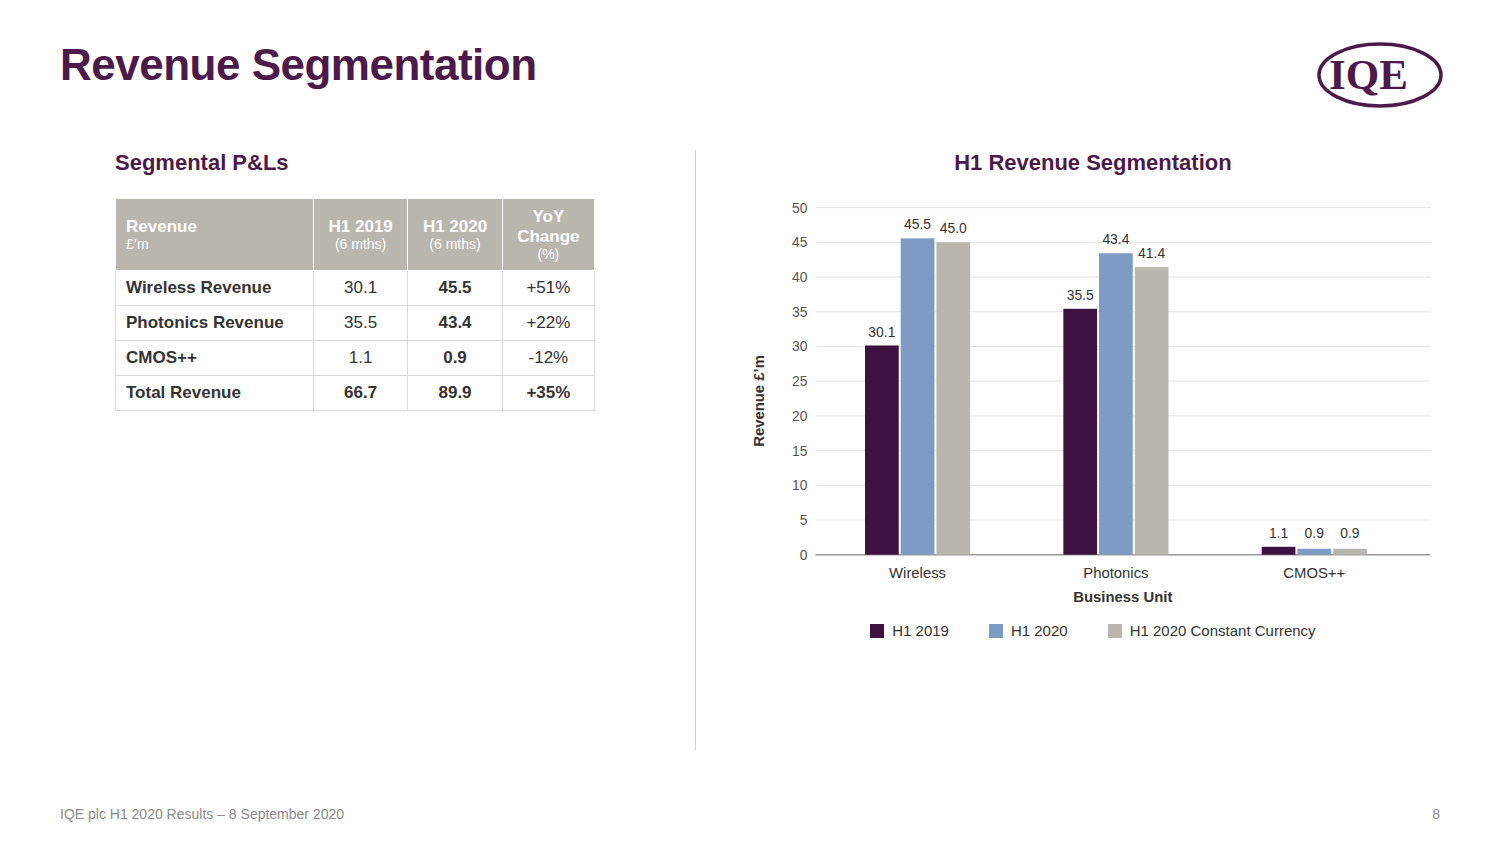Revenue Segmentation
IQE
Segmental P&Ls
| Revenue £’m | H1 2019 (6 mths) | H1 2020 (6 mths) | YoY Change (%) |
| --- | --- | --- | --- |
| Wireless Revenue | 30.1 | 45.5 | +51% |
| Photonics Revenue | 35.5 | 43.4 | +22% |
| CMOS++ | 1.1 | 0.9 | -12% |
| Total Revenue | 66.7 | 89.9 | +35% |
H1 Revenue Segmentation
Revenue £’m 50 45 40 35 30 25 20 15 10 5 0 30.1 45.5 45.0 35.5 43.4 41.4 1.1 0.9 0.9 Wireless Photonics CMOS++ Business Unit
H1 2019
H1 2020
H1 2020 Constant Currency
IQE plc H1 2020 Results – 8 September 2020
8